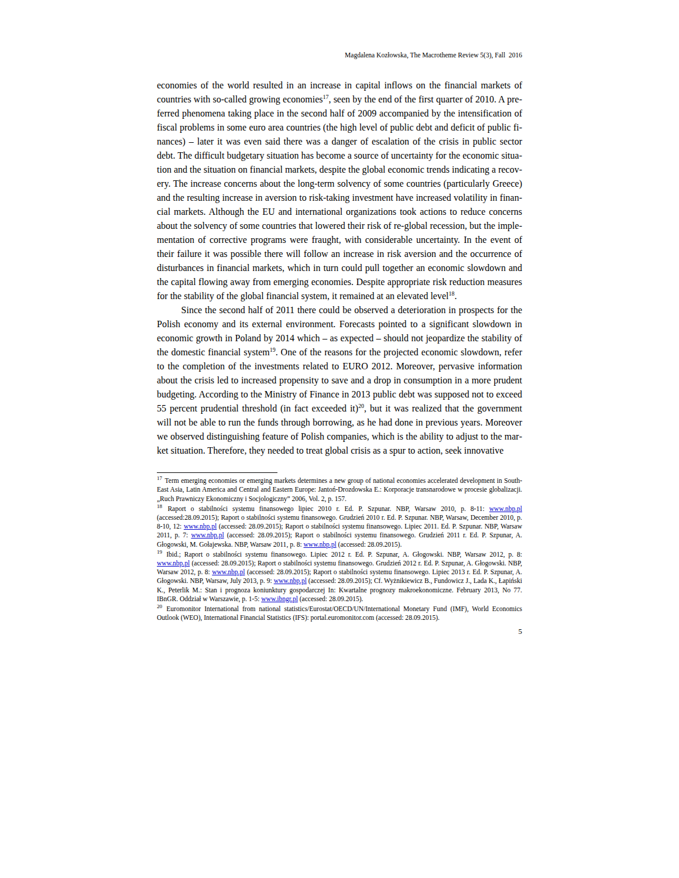Magdalena Kozłowska, The Macrotheme Review 5(3), Fall 2016
economies of the world resulted in an increase in capital inflows on the financial markets of countries with so-called growing economies17, seen by the end of the first quarter of 2010. A preferred phenomena taking place in the second half of 2009 accompanied by the intensification of fiscal problems in some euro area countries (the high level of public debt and deficit of public finances) – later it was even said there was a danger of escalation of the crisis in public sector debt. The difficult budgetary situation has become a source of uncertainty for the economic situation and the situation on financial markets, despite the global economic trends indicating a recovery. The increase concerns about the long-term solvency of some countries (particularly Greece) and the resulting increase in aversion to risk-taking investment have increased volatility in financial markets. Although the EU and international organizations took actions to reduce concerns about the solvency of some countries that lowered their risk of re-global recession, but the implementation of corrective programs were fraught, with considerable uncertainty. In the event of their failure it was possible there will follow an increase in risk aversion and the occurrence of disturbances in financial markets, which in turn could pull together an economic slowdown and the capital flowing away from emerging economies. Despite appropriate risk reduction measures for the stability of the global financial system, it remained at an elevated level18.
Since the second half of 2011 there could be observed a deterioration in prospects for the Polish economy and its external environment. Forecasts pointed to a significant slowdown in economic growth in Poland by 2014 which – as expected – should not jeopardize the stability of the domestic financial system19. One of the reasons for the projected economic slowdown, refer to the completion of the investments related to EURO 2012. Moreover, pervasive information about the crisis led to increased propensity to save and a drop in consumption in a more prudent budgeting. According to the Ministry of Finance in 2013 public debt was supposed not to exceed 55 percent prudential threshold (in fact exceeded it)20, but it was realized that the government will not be able to run the funds through borrowing, as he had done in previous years. Moreover we observed distinguishing feature of Polish companies, which is the ability to adjust to the market situation. Therefore, they needed to treat global crisis as a spur to action, seek innovative
17 Term emerging economies or emerging markets determines a new group of national economies accelerated development in South-East Asia, Latin America and Central and Eastern Europe: Jantoń-Drozdowska E.: Korporacje transnarodowe w procesie globalizacji. „Ruch Prawniczy Ekonomiczny i Socjologiczny” 2006, Vol. 2, p. 157.
18 Raport o stabilności systemu finansowego lipiec 2010 r. Ed. P. Szpunar. NBP, Warsaw 2010, p. 8-11: www.nbp.pl (accessed:28.09.2015); Raport o stabilności systemu finansowego. Grudzień 2010 r. Ed. P. Szpunar. NBP, Warsaw, December 2010, p. 8-10, 12: www.nbp.pl (accessed: 28.09.2015); Raport o stabilności systemu finansowego. Lipiec 2011. Ed. P. Szpunar. NBP, Warsaw 2011, p. 7: www.nbp.pl (accessed: 28.09.2015); Raport o stabilności systemu finansowego. Grudzień 2011 r. Ed. P. Szpunar, A. Głogowski, M. Gołajewska. NBP, Warsaw 2011, p. 8: www.nbp.pl (accessed: 28.09.2015).
19 Ibid.; Raport o stabilności systemu finansowego. Lipiec 2012 r. Ed. P. Szpunar, A. Głogowski. NBP, Warsaw 2012, p. 8: www.nbp.pl (accessed: 28.09.2015); Raport o stabilności systemu finansowego. Grudzień 2012 r. Ed. P. Szpunar, A. Głogowski. NBP, Warsaw 2012, p. 8: www.nbp.pl (accessed: 28.09.2015); Raport o stabilności systemu finansowego. Lipiec 2013 r. Ed. P. Szpunar, A. Głogowski. NBP, Warsaw, July 2013, p. 9: www.nbp.pl (accessed: 28.09.2015); Cf. Wyżnikiewicz B., Fundowicz J., Lada K., Łapiński K., Peterlik M.: Stan i prognoza koniunktury gospodarczej In: Kwartalne prognozy makroekonomiczne. February 2013, No 77. IBnGR. Oddział w Warszawie, p. 1-5: www.ibngr.pl (accessed: 28.09.2015).
20 Euromonitor International from national statistics/Eurostat/OECD/UN/International Monetary Fund (IMF), World Economics Outlook (WEO), International Financial Statistics (IFS): portal.euromonitor.com (accessed: 28.09.2015).
5